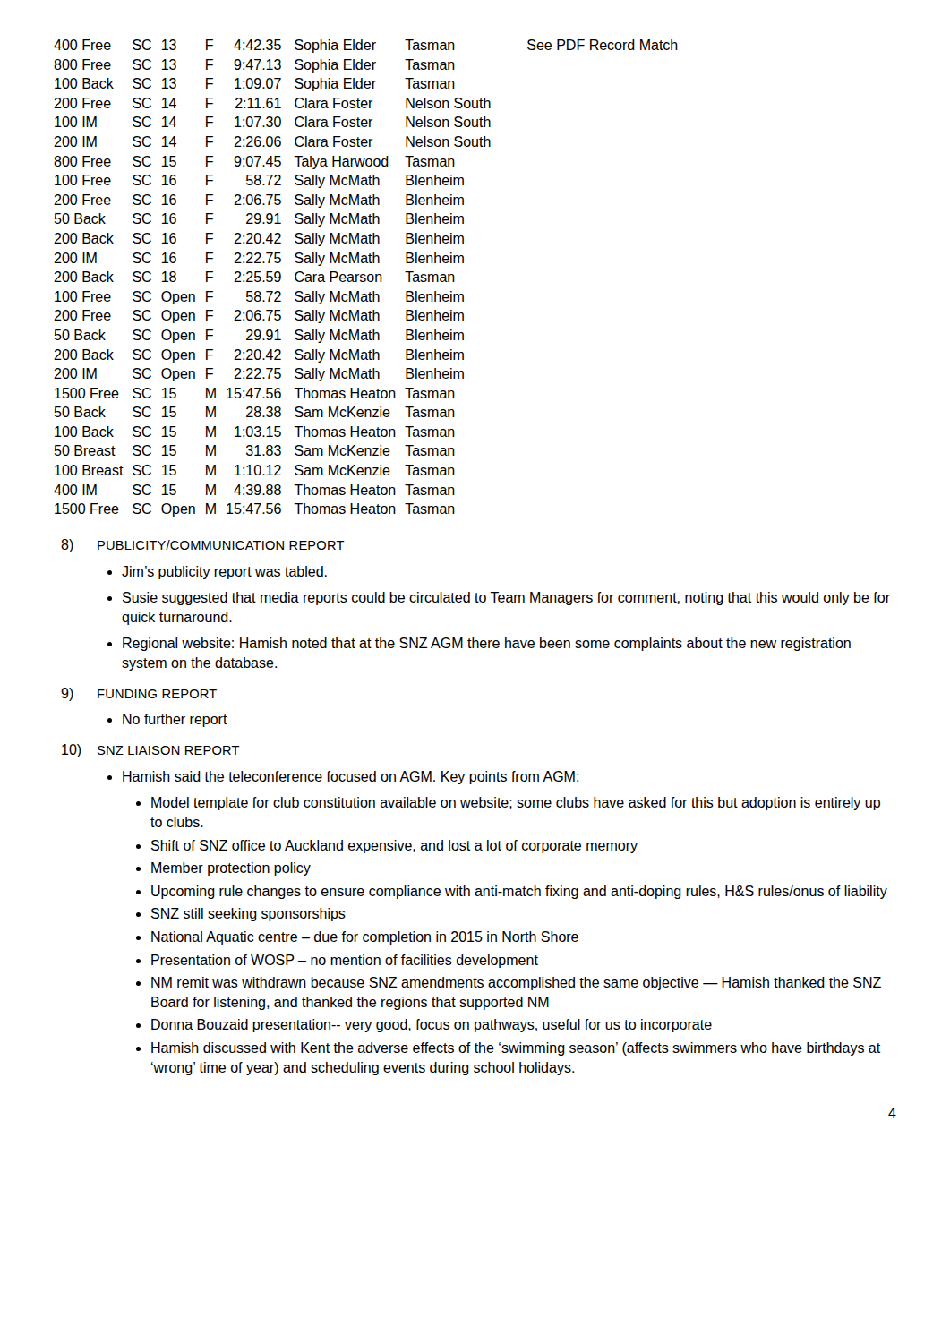| 400 Free | SC | 13 | F | 4:42.35 | Sophia Elder | Tasman | See PDF Record Match |
| 800 Free | SC | 13 | F | 9:47.13 | Sophia Elder | Tasman | |
| 100 Back | SC | 13 | F | 1:09.07 | Sophia Elder | Tasman | |
| 200 Free | SC | 14 | F | 2:11.61 | Clara Foster | Nelson South | |
| 100 IM | SC | 14 | F | 1:07.30 | Clara Foster | Nelson South | |
| 200 IM | SC | 14 | F | 2:26.06 | Clara Foster | Nelson South | |
| 800 Free | SC | 15 | F | 9:07.45 | Talya Harwood | Tasman | |
| 100 Free | SC | 16 | F | 58.72 | Sally McMath | Blenheim | |
| 200 Free | SC | 16 | F | 2:06.75 | Sally McMath | Blenheim | |
| 50 Back | SC | 16 | F | 29.91 | Sally McMath | Blenheim | |
| 200 Back | SC | 16 | F | 2:20.42 | Sally McMath | Blenheim | |
| 200 IM | SC | 16 | F | 2:22.75 | Sally McMath | Blenheim | |
| 200 Back | SC | 18 | F | 2:25.59 | Cara Pearson | Tasman | |
| 100 Free | SC | Open | F | 58.72 | Sally McMath | Blenheim | |
| 200 Free | SC | Open | F | 2:06.75 | Sally McMath | Blenheim | |
| 50 Back | SC | Open | F | 29.91 | Sally McMath | Blenheim | |
| 200 Back | SC | Open | F | 2:20.42 | Sally McMath | Blenheim | |
| 200 IM | SC | Open | F | 2:22.75 | Sally McMath | Blenheim | |
| 1500 Free | SC | 15 | M | 15:47.56 | Thomas Heaton | Tasman | |
| 50 Back | SC | 15 | M | 28.38 | Sam McKenzie | Tasman | |
| 100 Back | SC | 15 | M | 1:03.15 | Thomas Heaton | Tasman | |
| 50 Breast | SC | 15 | M | 31.83 | Sam McKenzie | Tasman | |
| 100 Breast | SC | 15 | M | 1:10.12 | Sam McKenzie | Tasman | |
| 400 IM | SC | 15 | M | 4:39.88 | Thomas Heaton | Tasman | |
| 1500 Free | SC | Open | M | 15:47.56 | Thomas Heaton | Tasman | |
Publicity/Communication Report
Jim’s publicity report was tabled.
Susie suggested that media reports could be circulated to Team Managers for comment, noting that this would only be for quick turnaround.
Regional website: Hamish noted that at the SNZ AGM there have been some complaints about the new registration system on the database.
Funding Report
No further report
SNZ Liaison Report
Hamish said the teleconference focused on AGM. Key points from AGM:
Model template for club constitution available on website; some clubs have asked for this but adoption is entirely up to clubs.
Shift of SNZ office to Auckland expensive, and lost a lot of corporate memory
Member protection policy
Upcoming rule changes to ensure compliance with anti-match fixing and anti-doping rules, H&S rules/onus of liability
SNZ still seeking sponsorships
National Aquatic centre – due for completion in 2015 in North Shore
Presentation of WOSP – no mention of facilities development
NM remit was withdrawn because SNZ amendments accomplished the same objective — Hamish thanked the SNZ Board for listening, and thanked the regions that supported NM
Donna Bouzaid presentation-- very good, focus on pathways, useful for us to incorporate
Hamish discussed with Kent the adverse effects of the ‘swimming season’ (affects swimmers who have birthdays at ‘wrong’ time of year) and scheduling events during school holidays.
4